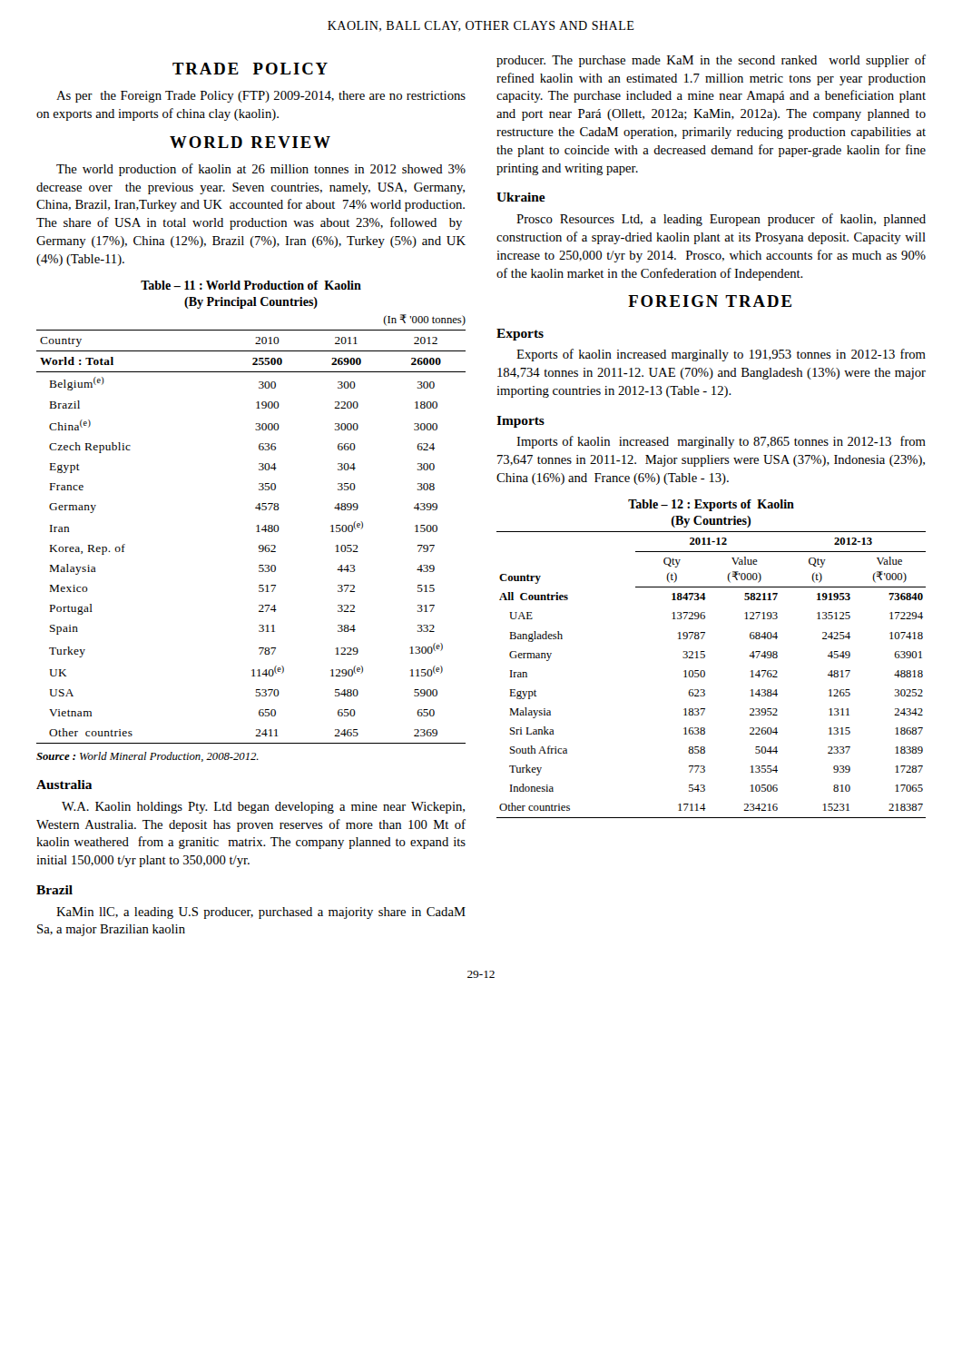KAOLIN, BALL CLAY, OTHER CLAYS AND SHALE
TRADE POLICY
As per the Foreign Trade Policy (FTP) 2009-2014, there are no restrictions on exports and imports of china clay (kaolin).
WORLD REVIEW
The world production of kaolin at 26 million tonnes in 2012 showed 3% decrease over the previous year. Seven countries, namely, USA, Germany, China, Brazil, Iran,Turkey and UK accounted for about 74% world production. The share of USA in total world production was about 23%, followed by Germany (17%), China (12%), Brazil (7%), Iran (6%), Turkey (5%) and UK (4%) (Table-11).
Table – 11 : World Production of Kaolin
(By Principal Countries)
(In ₹ '000 tonnes)
| Country | 2010 | 2011 | 2012 |
| --- | --- | --- | --- |
| World : Total | 25500 | 26900 | 26000 |
| Belgium (e) | 300 | 300 | 300 |
| Brazil | 1900 | 2200 | 1800 |
| China (e) | 3000 | 3000 | 3000 |
| Czech Republic | 636 | 660 | 624 |
| Egypt | 304 | 304 | 300 |
| France | 350 | 350 | 308 |
| Germany | 4578 | 4899 | 4399 |
| Iran | 1480 | 1500 (e) | 1500 |
| Korea, Rep. of | 962 | 1052 | 797 |
| Malaysia | 530 | 443 | 439 |
| Mexico | 517 | 372 | 515 |
| Portugal | 274 | 322 | 317 |
| Spain | 311 | 384 | 332 |
| Turkey | 787 | 1229 | 1300 (e) |
| UK | 1140 (e) | 1290 (e) | 1150 (e) |
| USA | 5370 | 5480 | 5900 |
| Vietnam | 650 | 650 | 650 |
| Other countries | 2411 | 2465 | 2369 |
Source : World Mineral Production, 2008-2012.
Australia
W.A. Kaolin holdings Pty. Ltd began developing a mine near Wickepin, Western Australia. The deposit has proven reserves of more than 100 Mt of kaolin weathered from a granitic matrix. The company planned to expand its initial 150,000 t/yr plant to 350,000 t/yr.
Brazil
KaMin llC, a leading U.S producer, purchased a majority share in CadaM Sa, a major Brazilian kaolin
producer. The purchase made KaM in the second ranked world supplier of refined kaolin with an estimated 1.7 million metric tons per year production capacity. The purchase included a mine near Amapá and a beneficiation plant and port near Pará (Ollett, 2012a; KaMin, 2012a). The company planned to restructure the CadaM operation, primarily reducing production capabilities at the plant to coincide with a decreased demand for paper-grade kaolin for fine printing and writing paper.
Ukraine
Prosco Resources Ltd, a leading European producer of kaolin, planned construction of a spray-dried kaolin plant at its Prosyana deposit. Capacity will increase to 250,000 t/yr by 2014. Prosco, which accounts for as much as 90% of the kaolin market in the Confederation of Independent.
FOREIGN TRADE
Exports
Exports of kaolin increased marginally to 191,953 tonnes in 2012-13 from 184,734 tonnes in 2011-12. UAE (70%) and Bangladesh (13%) were the major importing countries in 2012-13 (Table - 12).
Imports
Imports of kaolin increased marginally to 87,865 tonnes in 2012-13 from 73,647 tonnes in 2011-12. Major suppliers were USA (37%), Indonesia (23%), China (16%) and France (6%) (Table - 13).
Table – 12 : Exports of Kaolin
(By Countries)
| Country | 2011-12 | 2012-13 |
| --- | --- | --- |
| Qty (t) | Value (₹'000) | Qty (t) | Value (₹'000) |
| All Countries | 184734 | 582117 | 191953 | 736840 |
| UAE | 137296 | 127193 | 135125 | 172294 |
| Bangladesh | 19787 | 68404 | 24254 | 107418 |
| Germany | 3215 | 47498 | 4549 | 63901 |
| Iran | 1050 | 14762 | 4817 | 48818 |
| Egypt | 623 | 14384 | 1265 | 30252 |
| Malaysia | 1837 | 23952 | 1311 | 24342 |
| Sri Lanka | 1638 | 22604 | 1315 | 18687 |
| South Africa | 858 | 5044 | 2337 | 18389 |
| Turkey | 773 | 13554 | 939 | 17287 |
| Indonesia | 543 | 10506 | 810 | 17065 |
| Other countries | 17114 | 234216 | 15231 | 218387 |
29-12